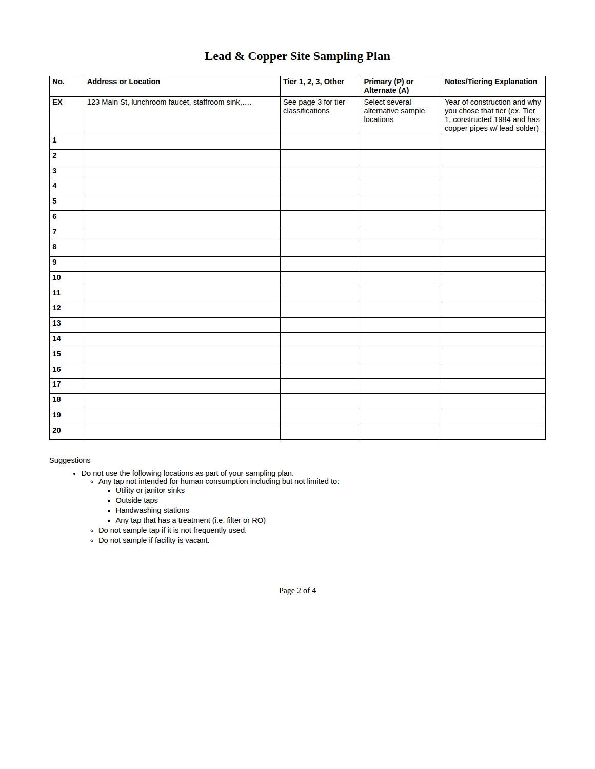Lead & Copper Site Sampling Plan
| No. | Address or Location | Tier 1, 2, 3, Other | Primary (P) or Alternate (A) | Notes/Tiering Explanation |
| --- | --- | --- | --- | --- |
| EX | 123 Main St, lunchroom faucet, staffroom sink,…. | See page 3 for tier classifications | Select several alternative sample locations | Year of construction and why you chose that tier (ex. Tier 1, constructed 1984 and has copper pipes w/ lead solder) |
| 1 | | | | |
| 2 | | | | |
| 3 | | | | |
| 4 | | | | |
| 5 | | | | |
| 6 | | | | |
| 7 | | | | |
| 8 | | | | |
| 9 | | | | |
| 10 | | | | |
| 11 | | | | |
| 12 | | | | |
| 13 | | | | |
| 14 | | | | |
| 15 | | | | |
| 16 | | | | |
| 17 | | | | |
| 18 | | | | |
| 19 | | | | |
| 20 | | | | |
Suggestions
Do not use the following locations as part of your sampling plan.
Any tap not intended for human consumption including but not limited to:
Utility or janitor sinks
Outside taps
Handwashing stations
Any tap that has a treatment (i.e. filter or RO)
Do not sample tap if it is not frequently used.
Do not sample if facility is vacant.
Page 2 of 4